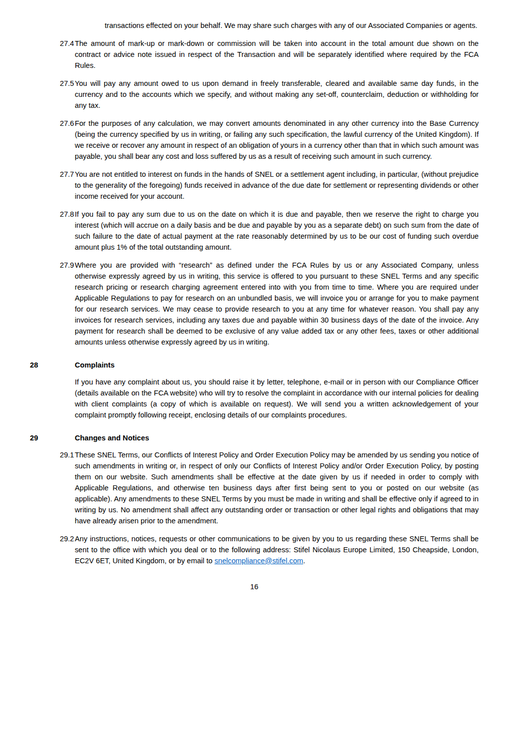transactions effected on your behalf. We may share such charges with any of our Associated Companies or agents.
27.4
The amount of mark-up or mark-down or commission will be taken into account in the total amount due shown on the contract or advice note issued in respect of the Transaction and will be separately identified where required by the FCA Rules.
27.5
You will pay any amount owed to us upon demand in freely transferable, cleared and available same day funds, in the currency and to the accounts which we specify, and without making any set-off, counterclaim, deduction or withholding for any tax.
27.6
For the purposes of any calculation, we may convert amounts denominated in any other currency into the Base Currency (being the currency specified by us in writing, or failing any such specification, the lawful currency of the United Kingdom). If we receive or recover any amount in respect of an obligation of yours in a currency other than that in which such amount was payable, you shall bear any cost and loss suffered by us as a result of receiving such amount in such currency.
27.7
You are not entitled to interest on funds in the hands of SNEL or a settlement agent including, in particular, (without prejudice to the generality of the foregoing) funds received in advance of the due date for settlement or representing dividends or other income received for your account.
27.8
If you fail to pay any sum due to us on the date on which it is due and payable, then we reserve the right to charge you interest (which will accrue on a daily basis and be due and payable by you as a separate debt) on such sum from the date of such failure to the date of actual payment at the rate reasonably determined by us to be our cost of funding such overdue amount plus 1% of the total outstanding amount.
27.9
Where you are provided with “research” as defined under the FCA Rules by us or any Associated Company, unless otherwise expressly agreed by us in writing, this service is offered to you pursuant to these SNEL Terms and any specific research pricing or research charging agreement entered into with you from time to time. Where you are required under Applicable Regulations to pay for research on an unbundled basis, we will invoice you or arrange for you to make payment for our research services. We may cease to provide research to you at any time for whatever reason. You shall pay any invoices for research services, including any taxes due and payable within 30 business days of the date of the invoice. Any payment for research shall be deemed to be exclusive of any value added tax or any other fees, taxes or other additional amounts unless otherwise expressly agreed by us in writing.
28
Complaints
If you have any complaint about us, you should raise it by letter, telephone, e-mail or in person with our Compliance Officer (details available on the FCA website) who will try to resolve the complaint in accordance with our internal policies for dealing with client complaints (a copy of which is available on request). We will send you a written acknowledgement of your complaint promptly following receipt, enclosing details of our complaints procedures.
29
Changes and Notices
29.1
These SNEL Terms, our Conflicts of Interest Policy and Order Execution Policy may be amended by us sending you notice of such amendments in writing or, in respect of only our Conflicts of Interest Policy and/or Order Execution Policy, by posting them on our website. Such amendments shall be effective at the date given by us if needed in order to comply with Applicable Regulations, and otherwise ten business days after first being sent to you or posted on our website (as applicable). Any amendments to these SNEL Terms by you must be made in writing and shall be effective only if agreed to in writing by us. No amendment shall affect any outstanding order or transaction or other legal rights and obligations that may have already arisen prior to the amendment.
29.2
Any instructions, notices, requests or other communications to be given by you to us regarding these SNEL Terms shall be sent to the office with which you deal or to the following address: Stifel Nicolaus Europe Limited, 150 Cheapside, London, EC2V 6ET, United Kingdom, or by email to snelcompliance@stifel.com.
16